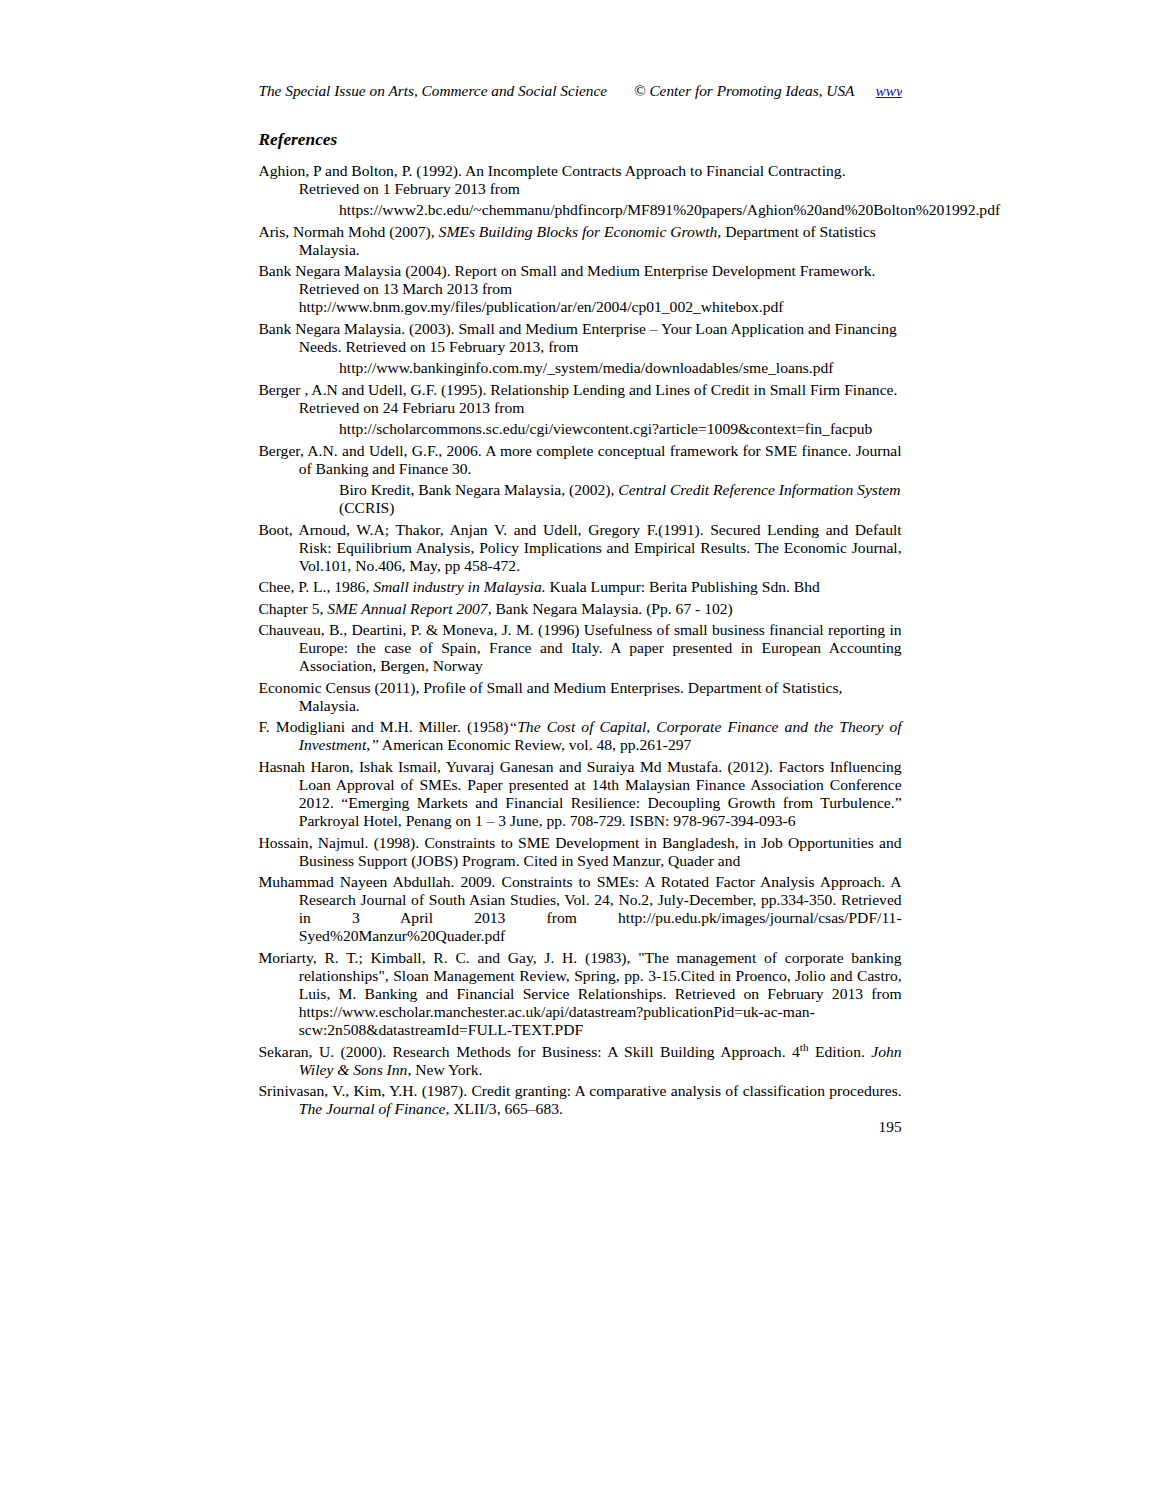The Special Issue on Arts, Commerce and Social Science © Center for Promoting Ideas, USA www.ijbssnet.com
References
Aghion, P and Bolton, P. (1992). An Incomplete Contracts Approach to Financial Contracting. Retrieved on 1 February 2013 from
https://www2.bc.edu/~chemmanu/phdfincorp/MF891%20papers/Aghion%20and%20Bolton%201992.pdf
Aris, Normah Mohd (2007), SMEs Building Blocks for Economic Growth, Department of Statistics Malaysia.
Bank Negara Malaysia (2004). Report on Small and Medium Enterprise Development Framework. Retrieved on 13 March 2013 from http://www.bnm.gov.my/files/publication/ar/en/2004/cp01_002_whitebox.pdf
Bank Negara Malaysia. (2003). Small and Medium Enterprise – Your Loan Application and Financing Needs. Retrieved on 15 February 2013, from
http://www.bankinginfo.com.my/_system/media/downloadables/sme_loans.pdf
Berger , A.N and Udell, G.F. (1995). Relationship Lending and Lines of Credit in Small Firm Finance. Retrieved on 24 Febriaru 2013 from
http://scholarcommons.sc.edu/cgi/viewcontent.cgi?article=1009&context=fin_facpub
Berger, A.N. and Udell, G.F., 2006. A more complete conceptual framework for SME finance. Journal of Banking and Finance 30.
Biro Kredit, Bank Negara Malaysia, (2002), Central Credit Reference Information System (CCRIS)
Boot, Arnoud, W.A; Thakor, Anjan V. and Udell, Gregory F.(1991). Secured Lending and Default Risk: Equilibrium Analysis, Policy Implications and Empirical Results. The Economic Journal, Vol.101, No.406, May, pp 458-472.
Chee, P. L., 1986, Small industry in Malaysia. Kuala Lumpur: Berita Publishing Sdn. Bhd
Chapter 5, SME Annual Report 2007, Bank Negara Malaysia. (Pp. 67 - 102)
Chauveau, B., Deartini, P. & Moneva, J. M. (1996) Usefulness of small business financial reporting in Europe: the case of Spain, France and Italy. A paper presented in European Accounting Association, Bergen, Norway
Economic Census (2011), Profile of Small and Medium Enterprises. Department of Statistics, Malaysia.
F. Modigliani and M.H. Miller. (1958)“The Cost of Capital, Corporate Finance and the Theory of Investment,” American Economic Review, vol. 48, pp.261-297
Hasnah Haron, Ishak Ismail, Yuvaraj Ganesan and Suraiya Md Mustafa. (2012). Factors Influencing Loan Approval of SMEs. Paper presented at 14th Malaysian Finance Association Conference 2012. “Emerging Markets and Financial Resilience: Decoupling Growth from Turbulence.” Parkroyal Hotel, Penang on 1 – 3 June, pp. 708-729. ISBN: 978-967-394-093-6
Hossain, Najmul. (1998). Constraints to SME Development in Bangladesh, in Job Opportunities and Business Support (JOBS) Program. Cited in Syed Manzur, Quader and
Muhammad Nayeen Abdullah. 2009. Constraints to SMEs: A Rotated Factor Analysis Approach. A Research Journal of South Asian Studies, Vol. 24, No.2, July-December, pp.334-350. Retrieved in 3 April 2013 from http://pu.edu.pk/images/journal/csas/PDF/11-Syed%20Manzur%20Quader.pdf
Moriarty, R. T.; Kimball, R. C. and Gay, J. H. (1983), "The management of corporate banking relationships", Sloan Management Review, Spring, pp. 3-15.Cited in Proenco, Jolio and Castro, Luis, M. Banking and Financial Service Relationships. Retrieved on February 2013 from https://www.escholar.manchester.ac.uk/api/datastream?publicationPid=uk-ac-man-scw:2n508&datastreamId=FULL-TEXT.PDF
Sekaran, U. (2000). Research Methods for Business: A Skill Building Approach. 4th Edition. John Wiley & Sons Inn, New York.
Srinivasan, V., Kim, Y.H. (1987). Credit granting: A comparative analysis of classification procedures. The Journal of Finance, XLII/3, 665–683.
195